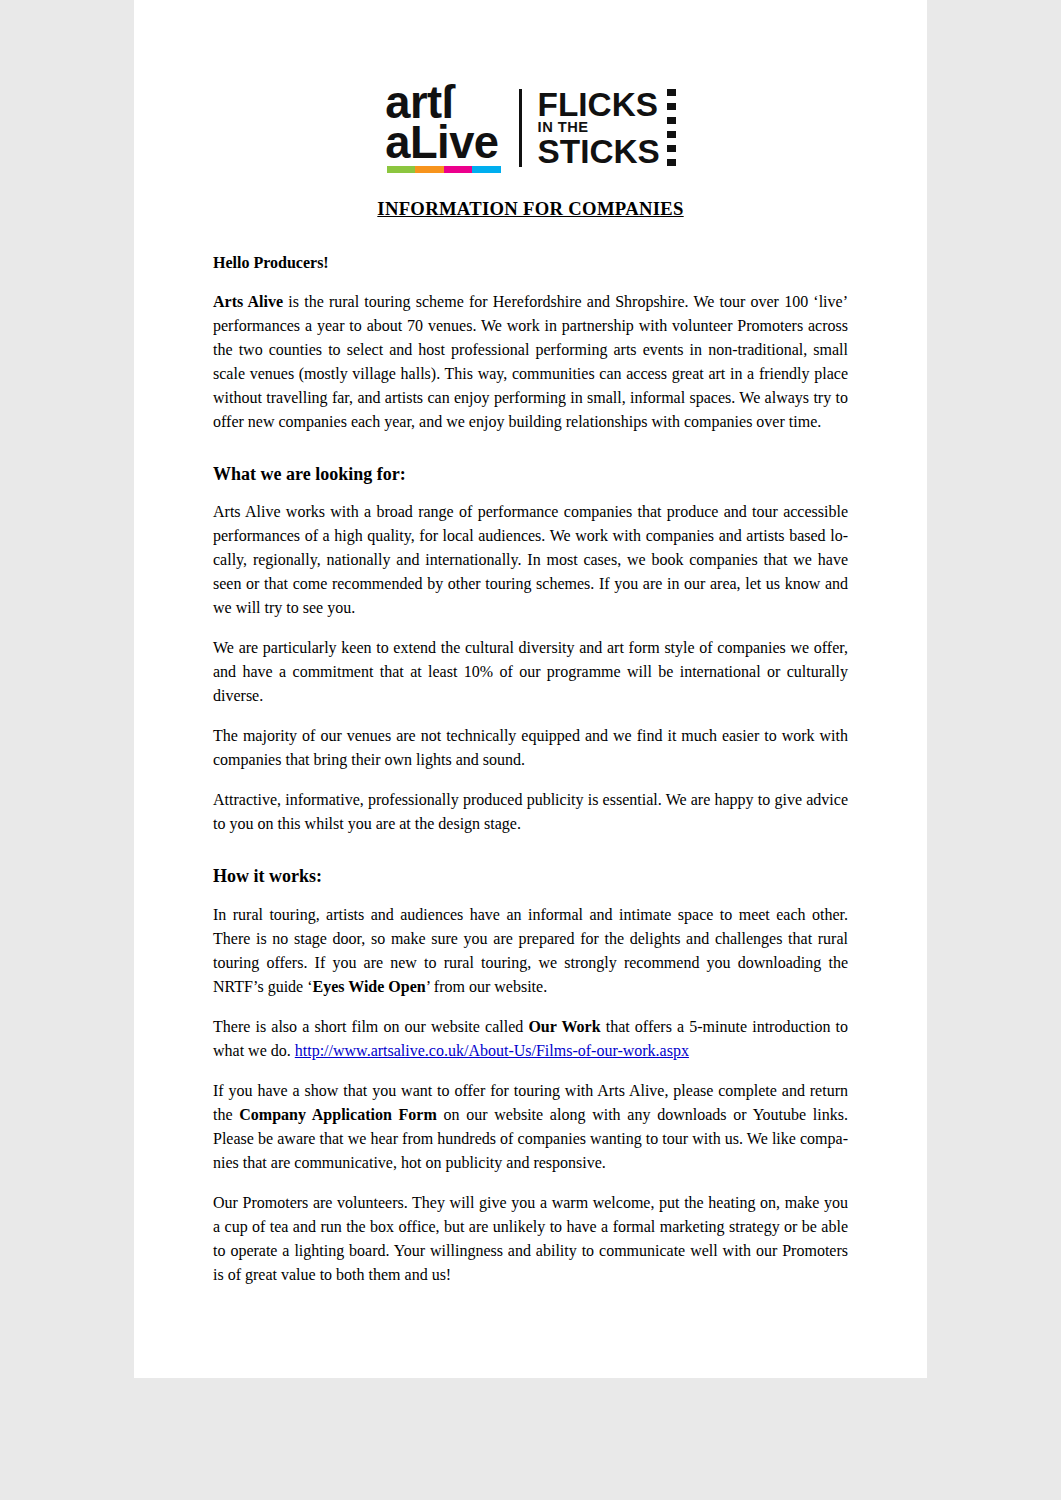artſ aLive FLICKS IN THE STICKS
INFORMATION FOR COMPANIES
Hello Producers!
Arts Alive is the rural touring scheme for Herefordshire and Shropshire. We tour over 100 ‘live’ performances a year to about 70 venues. We work in partnership with volunteer Promoters across the two counties to select and host professional performing arts events in non-traditional, small scale venues (mostly village halls). This way, communities can access great art in a friendly place without travelling far, and artists can enjoy performing in small, informal spaces. We always try to offer new companies each year, and we enjoy building relationships with companies over time.
What we are looking for:
Arts Alive works with a broad range of performance companies that produce and tour accessible performances of a high quality, for local audiences. We work with companies and artists based locally, regionally, nationally and internationally. In most cases, we book companies that we have seen or that come recommended by other touring schemes. If you are in our area, let us know and we will try to see you.
We are particularly keen to extend the cultural diversity and art form style of companies we offer, and have a commitment that at least 10% of our programme will be international or culturally diverse.
The majority of our venues are not technically equipped and we find it much easier to work with companies that bring their own lights and sound.
Attractive, informative, professionally produced publicity is essential. We are happy to give advice to you on this whilst you are at the design stage.
How it works:
In rural touring, artists and audiences have an informal and intimate space to meet each other. There is no stage door, so make sure you are prepared for the delights and challenges that rural touring offers. If you are new to rural touring, we strongly recommend you downloading the NRTF’s guide ‘Eyes Wide Open’ from our website.
There is also a short film on our website called Our Work that offers a 5-minute introduction to what we do. http://www.artsalive.co.uk/About-Us/Films-of-our-work.aspx
If you have a show that you want to offer for touring with Arts Alive, please complete and return the Company Application Form on our website along with any downloads or Youtube links. Please be aware that we hear from hundreds of companies wanting to tour with us. We like companies that are communicative, hot on publicity and responsive.
Our Promoters are volunteers. They will give you a warm welcome, put the heating on, make you a cup of tea and run the box office, but are unlikely to have a formal marketing strategy or be able to operate a lighting board. Your willingness and ability to communicate well with our Promoters is of great value to both them and us!